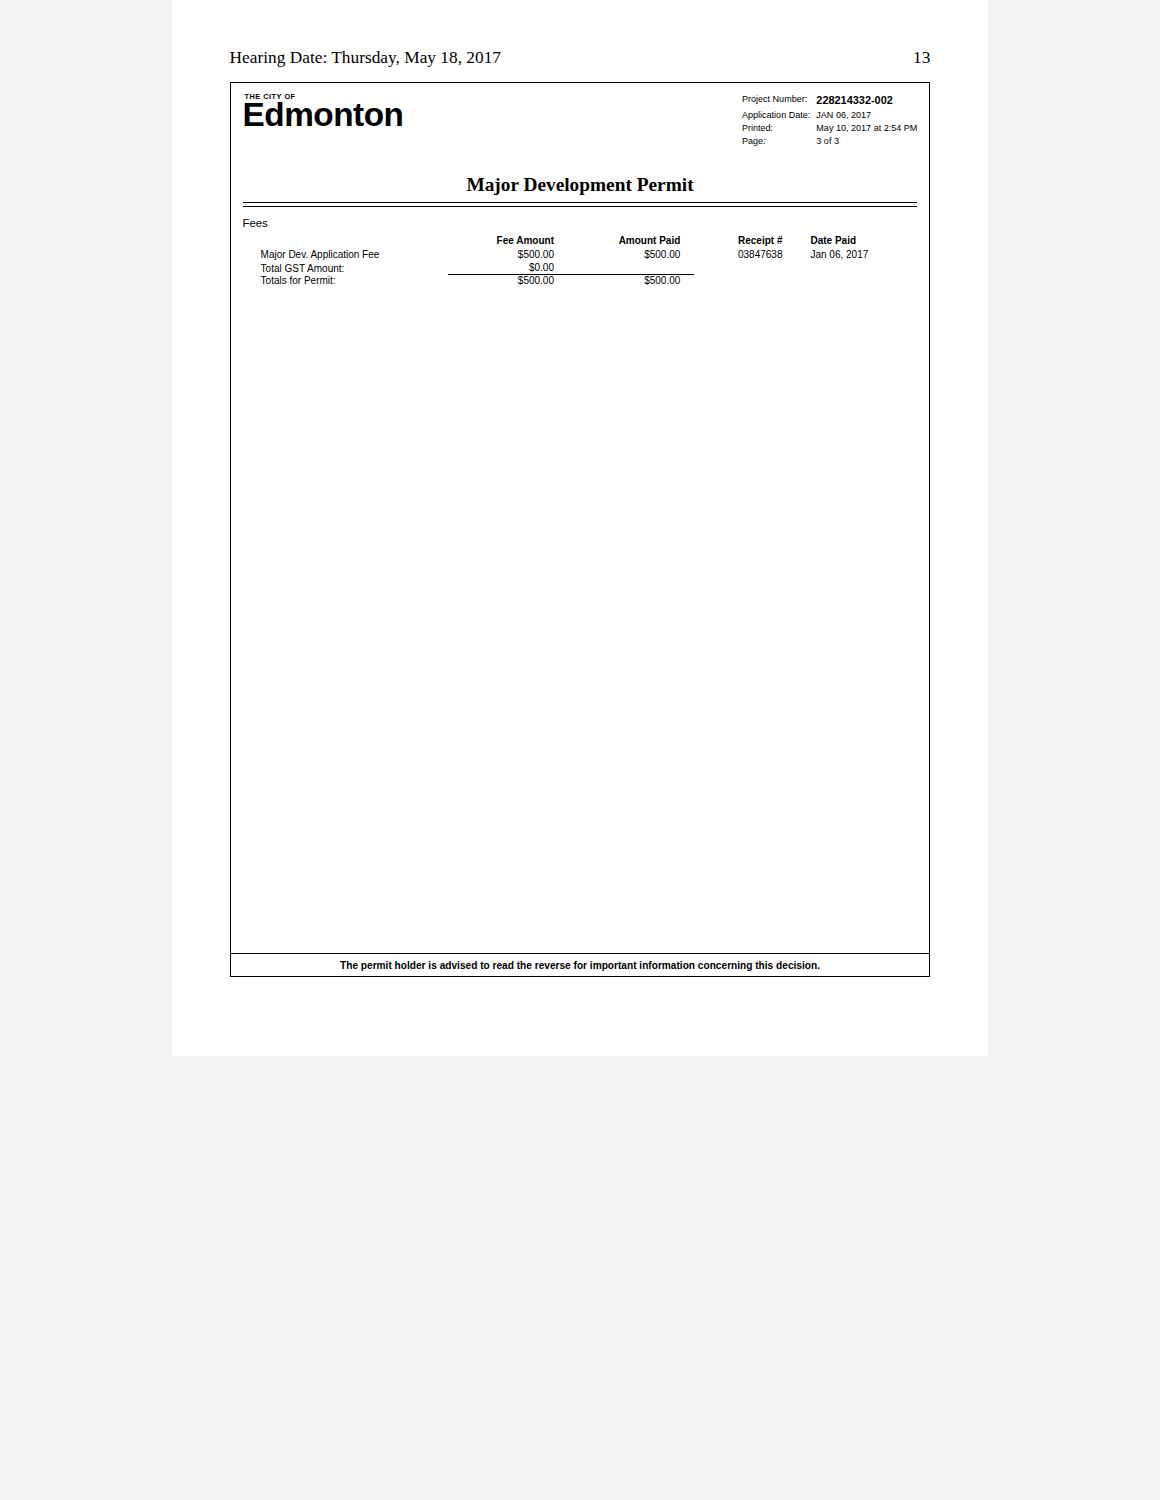Hearing Date: Thursday, May 18, 2017 13
THE CITY OF Edmonton
| Project Number: | 228214332-002 |
| Application Date: | JAN 06, 2017 |
| Printed: | May 10, 2017 at 2:54 PM |
| Page: | 3 of 3 |
Major Development Permit
Fees
| | Fee Amount | Amount Paid | Receipt # | Date Paid |
| --- | --- | --- | --- | --- |
| Major Dev. Application Fee | $500.00 | $500.00 | 03847638 | Jan 06, 2017 |
| Total GST Amount: | $0.00 | | | |
| Totals for Permit: | $500.00 | $500.00 | | |
The permit holder is advised to read the reverse for important information concerning this decision.